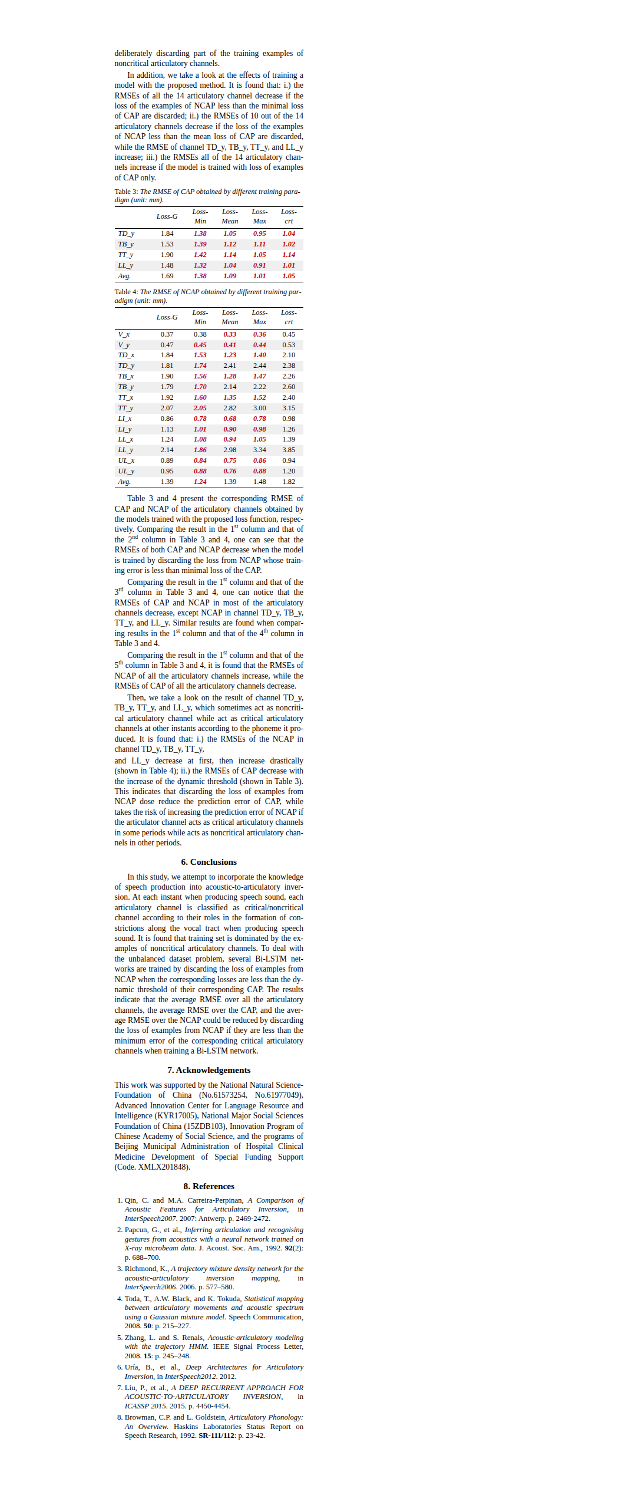deliberately discarding part of the training examples of noncritical articulatory channels.
In addition, we take a look at the effects of training a model with the proposed method. It is found that: i.) the RMSEs of all the 14 articulatory channel decrease if the loss of the examples of NCAP less than the minimal loss of CAP are discarded; ii.) the RMSEs of 10 out of the 14 articulatory channels decrease if the loss of the examples of NCAP less than the mean loss of CAP are discarded, while the RMSE of channel TD_y, TB_y, TT_y, and LL_y increase; iii.) the RMSEs all of the 14 articulatory channels increase if the model is trained with loss of examples of CAP only.
Table 3: The RMSE of CAP obtained by different training paradigm (unit: mm).
| | Loss-G | Loss- Min | Loss- Mean | Loss- Max | Loss- crt |
| --- | --- | --- | --- | --- | --- |
| TD_y | 1.84 | 1.38 | 1.05 | 0.95 | 1.04 |
| TB_y | 1.53 | 1.39 | 1.12 | 1.11 | 1.02 |
| TT_y | 1.90 | 1.42 | 1.14 | 1.05 | 1.14 |
| LL_y | 1.48 | 1.32 | 1.04 | 0.91 | 1.01 |
| Avg. | 1.69 | 1.38 | 1.09 | 1.01 | 1.05 |
Table 4: The RMSE of NCAP obtained by different training paradigm (unit: mm).
| | Loss-G | Loss- Min | Loss- Mean | Loss- Max | Loss- crt |
| --- | --- | --- | --- | --- | --- |
| V_x | 0.37 | 0.38 | 0.33 | 0.36 | 0.45 |
| V_y | 0.47 | 0.45 | 0.41 | 0.44 | 0.53 |
| TD_x | 1.84 | 1.53 | 1.23 | 1.40 | 2.10 |
| TD_y | 1.81 | 1.74 | 2.41 | 2.44 | 2.38 |
| TB_x | 1.90 | 1.56 | 1.28 | 1.47 | 2.26 |
| TB_y | 1.79 | 1.70 | 2.14 | 2.22 | 2.60 |
| TT_x | 1.92 | 1.60 | 1.35 | 1.52 | 2.40 |
| TT_y | 2.07 | 2.05 | 2.82 | 3.00 | 3.15 |
| LI_x | 0.86 | 0.78 | 0.68 | 0.78 | 0.98 |
| LI_y | 1.13 | 1.01 | 0.90 | 0.98 | 1.26 |
| LL_x | 1.24 | 1.08 | 0.94 | 1.05 | 1.39 |
| LL_y | 2.14 | 1.86 | 2.98 | 3.34 | 3.85 |
| UL_x | 0.89 | 0.84 | 0.75 | 0.86 | 0.94 |
| UL_y | 0.95 | 0.88 | 0.76 | 0.88 | 1.20 |
| Avg. | 1.39 | 1.24 | 1.39 | 1.48 | 1.82 |
Table 3 and 4 present the corresponding RMSE of CAP and NCAP of the articulatory channels obtained by the models trained with the proposed loss function, respectively. Comparing the result in the 1st column and that of the 2nd column in Table 3 and 4, one can see that the RMSEs of both CAP and NCAP decrease when the model is trained by discarding the loss from NCAP whose training error is less than minimal loss of the CAP.
Comparing the result in the 1st column and that of the 3rd column in Table 3 and 4, one can notice that the RMSEs of CAP and NCAP in most of the articulatory channels decrease, except NCAP in channel TD_y, TB_y, TT_y, and LL_y. Similar results are found when comparing results in the 1st column and that of the 4th column in Table 3 and 4.
Comparing the result in the 1st column and that of the 5th column in Table 3 and 4, it is found that the RMSEs of NCAP of all the articulatory channels increase, while the RMSEs of CAP of all the articulatory channels decrease.
Then, we take a look on the result of channel TD_y, TB_y, TT_y, and LL_y, which sometimes act as noncritical articulatory channel while act as critical articulatory channels at other instants according to the phoneme it produced. It is found that: i.) the RMSEs of the NCAP in channel TD_y, TB_y, TT_y,
and LL_y decrease at first, then increase drastically (shown in Table 4); ii.) the RMSEs of CAP decrease with the increase of the dynamic threshold (shown in Table 3). This indicates that discarding the loss of examples from NCAP dose reduce the prediction error of CAP, while takes the risk of increasing the prediction error of NCAP if the articulator channel acts as critical articulatory channels in some periods while acts as noncritical articulatory channels in other periods.
6. Conclusions
In this study, we attempt to incorporate the knowledge of speech production into acoustic-to-articulatory inversion. At each instant when producing speech sound, each articulatory channel is classified as critical/noncritical channel according to their roles in the formation of constrictions along the vocal tract when producing speech sound. It is found that training set is dominated by the examples of noncritical articulatory channels. To deal with the unbalanced dataset problem, several Bi-LSTM networks are trained by discarding the loss of examples from NCAP when the corresponding losses are less than the dynamic threshold of their corresponding CAP. The results indicate that the average RMSE over all the articulatory channels, the average RMSE over the CAP, and the average RMSE over the NCAP could be reduced by discarding the loss of examples from NCAP if they are less than the minimum error of the corresponding critical articulatory channels when training a Bi-LSTM network.
7. Acknowledgements
This work was supported by the National Natural Science-Foundation of China (No.61573254, No.61977049), Advanced Innovation Center for Language Resource and Intelligence (KYR17005), National Major Social Sciences Foundation of China (15ZDB103), Innovation Program of Chinese Academy of Social Science, and the programs of Beijing Municipal Administration of Hospital Clinical Medicine Development of Special Funding Support (Code. XMLX201848).
8. References
Qin, C. and M.A. Carreira-Perpinan, A Comparison of Acoustic Features for Articulatory Inversion, in InterSpeech2007. 2007: Antwerp. p. 2469-2472.
Papcun, G., et al., Inferring articulation and recognising gestures from acoustics with a neural network trained on X-ray microbeam data. J. Acoust. Soc. Am., 1992. 92(2): p. 688–700.
Richmond, K., A trajectory mixture density network for the acoustic-articulatory inversion mapping, in InterSpeech2006. 2006. p. 577–580.
Toda, T., A.W. Black, and K. Tokuda, Statistical mapping between articulatory movements and acoustic spectrum using a Gaussian mixture model. Speech Communication, 2008. 50: p. 215–227.
Zhang, L. and S. Renals, Acoustic-articulatory modeling with the trajectory HMM. IEEE Signal Process Letter, 2008. 15: p. 245–248.
Uría, B., et al., Deep Architectures for Articulatory Inversion, in InterSpeech2012. 2012.
Liu, P., et al., A DEEP RECURRENT APPROACH FOR ACOUSTIC-TO-ARTICULATORY INVERSION, in ICASSP 2015. 2015. p. 4450-4454.
Browman, C.P. and L. Goldstein, Articulatory Phonology: An Overview. Haskins Laboratories Status Report on Speech Research, 1992. SR-111/112: p. 23-42.